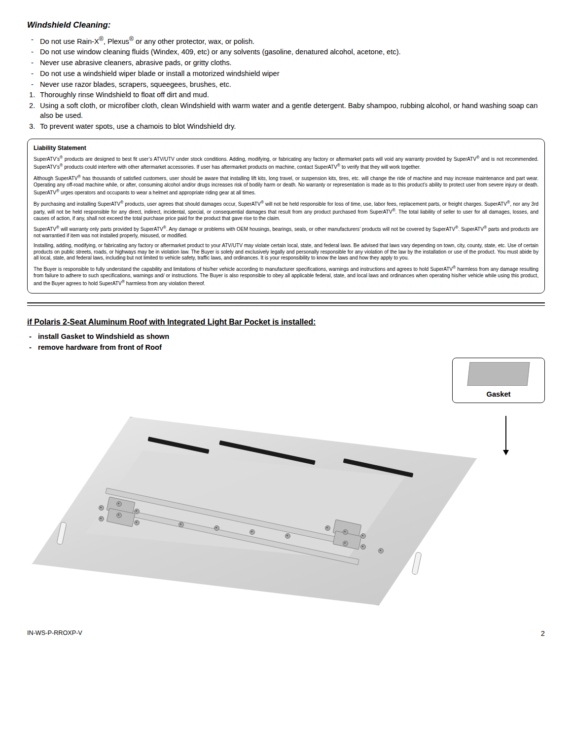Windshield Cleaning:
Do not use Rain-X®, Plexus® or any other protector, wax, or polish.
Do not use window cleaning fluids (Windex, 409, etc) or any solvents (gasoline, denatured alcohol, acetone, etc).
Never use abrasive cleaners, abrasive pads, or gritty cloths.
Do not use a windshield wiper blade or install a motorized windshield wiper
Never use razor blades, scrapers, squeegees, brushes, etc.
Thoroughly rinse Windshield to float off dirt and mud.
Using a soft cloth, or microfiber cloth, clean Windshield with warm water and a gentle detergent. Baby shampoo, rubbing alcohol, or hand washing soap can also be used.
To prevent water spots, use a chamois to blot Windshield dry.
Liability Statement
SuperATV’s® products are designed to best fit user’s ATV/UTV under stock conditions. Adding, modifying, or fabricating any factory or aftermarket parts will void any warranty provided by SuperATV® and is not recommended. SuperATV’s® products could interfere with other aftermarket accessories. If user has aftermarket products on machine, contact SuperATV® to verify that they will work together.
Although SuperATV® has thousands of satisfied customers, user should be aware that installing lift kits, long travel, or suspension kits, tires, etc. will change the ride of machine and may increase maintenance and part wear. Operating any off-road machine while, or after, consuming alcohol and/or drugs increases risk of bodily harm or death. No warranty or representation is made as to this product’s ability to protect user from severe injury or death. SuperATV® urges operators and occupants to wear a helmet and appropriate riding gear at all times.
By purchasing and installing SuperATV® products, user agrees that should damages occur, SuperATV® will not be held responsible for loss of time, use, labor fees, replacement parts, or freight charges. SuperATV®, nor any 3rd party, will not be held responsible for any direct, indirect, incidental, special, or consequential damages that result from any product purchased from SuperATV®. The total liability of seller to user for all damages, losses, and causes of action, if any, shall not exceed the total purchase price paid for the product that gave rise to the claim.
SuperATV® will warranty only parts provided by SuperATV®. Any damage or problems with OEM housings, bearings, seals, or other manufacturers’ products will not be covered by SuperATV®. SuperATV® parts and products are not warrantied if item was not installed properly, misused, or modified.
Installing, adding, modifying, or fabricating any factory or aftermarket product to your ATV/UTV may violate certain local, state, and federal laws. Be advised that laws vary depending on town, city, county, state, etc. Use of certain products on public streets, roads, or highways may be in violation law. The Buyer is solely and exclusively legally and personally responsible for any violation of the law by the installation or use of the product. You must abide by all local, state, and federal laws, including but not limited to vehicle safety, traffic laws, and ordinances. It is your responsibility to know the laws and how they apply to you.
The Buyer is responsible to fully understand the capability and limitations of his/her vehicle according to manufacturer specifications, warnings and instructions and agrees to hold SuperATV® harmless from any damage resulting from failure to adhere to such specifications, warnings and/ or instructions. The Buyer is also responsible to obey all applicable federal, state, and local laws and ordinances when operating his/her vehicle while using this product, and the Buyer agrees to hold SuperATV® harmless from any violation thereof.
if Polaris 2-Seat Aluminum Roof with Integrated Light Bar Pocket is installed:
install Gasket to Windshield as shown
remove hardware from front of Roof
Gasket
IN-WS-P-RROXP-V 2